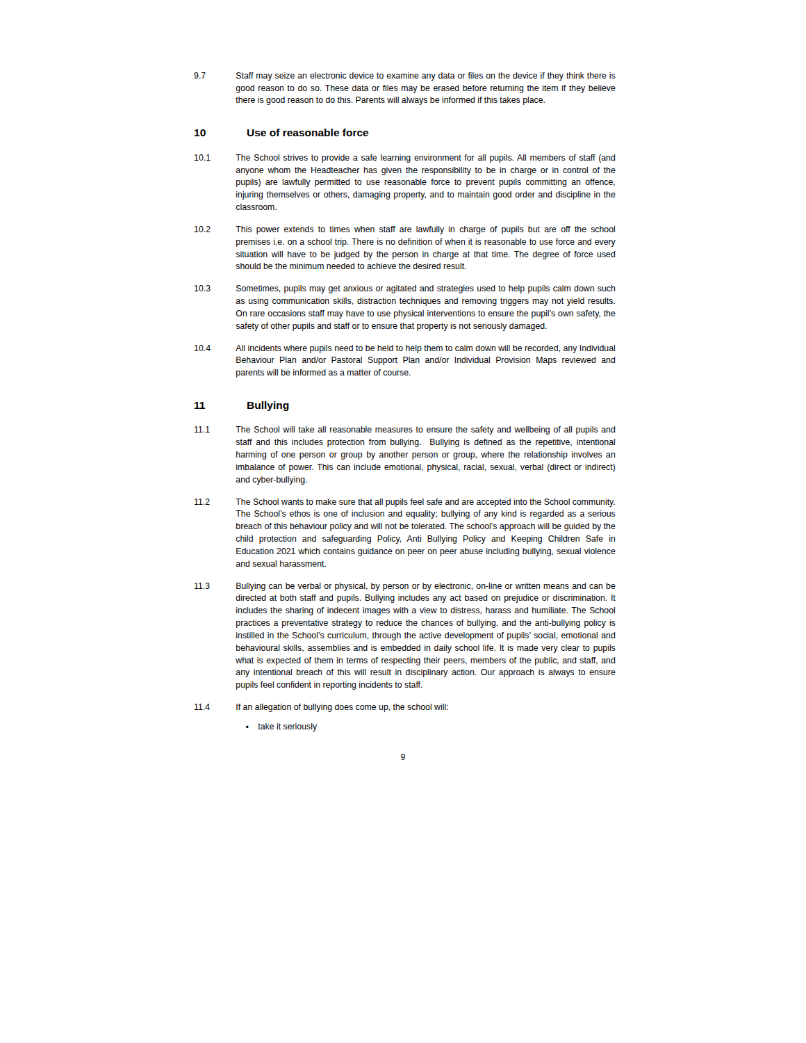9.7
Staff may seize an electronic device to examine any data or files on the device if they think there is good reason to do so. These data or files may be erased before returning the item if they believe there is good reason to do this. Parents will always be informed if this takes place.
10 Use of reasonable force
10.1
The School strives to provide a safe learning environment for all pupils. All members of staff (and anyone whom the Headteacher has given the responsibility to be in charge or in control of the pupils) are lawfully permitted to use reasonable force to prevent pupils committing an offence, injuring themselves or others, damaging property, and to maintain good order and discipline in the classroom.
10.2
This power extends to times when staff are lawfully in charge of pupils but are off the school premises i.e. on a school trip. There is no definition of when it is reasonable to use force and every situation will have to be judged by the person in charge at that time. The degree of force used should be the minimum needed to achieve the desired result.
10.3
Sometimes, pupils may get anxious or agitated and strategies used to help pupils calm down such as using communication skills, distraction techniques and removing triggers may not yield results. On rare occasions staff may have to use physical interventions to ensure the pupil’s own safety, the safety of other pupils and staff or to ensure that property is not seriously damaged.
10.4
All incidents where pupils need to be held to help them to calm down will be recorded, any Individual Behaviour Plan and/or Pastoral Support Plan and/or Individual Provision Maps reviewed and parents will be informed as a matter of course.
11 Bullying
11.1
The School will take all reasonable measures to ensure the safety and wellbeing of all pupils and staff and this includes protection from bullying. Bullying is defined as the repetitive, intentional harming of one person or group by another person or group, where the relationship involves an imbalance of power. This can include emotional, physical, racial, sexual, verbal (direct or indirect) and cyber-bullying.
11.2
The School wants to make sure that all pupils feel safe and are accepted into the School community. The School’s ethos is one of inclusion and equality; bullying of any kind is regarded as a serious breach of this behaviour policy and will not be tolerated. The school’s approach will be guided by the child protection and safeguarding Policy, Anti Bullying Policy and Keeping Children Safe in Education 2021 which contains guidance on peer on peer abuse including bullying, sexual violence and sexual harassment.
11.3
Bullying can be verbal or physical, by person or by electronic, on-line or written means and can be directed at both staff and pupils. Bullying includes any act based on prejudice or discrimination. It includes the sharing of indecent images with a view to distress, harass and humiliate. The School practices a preventative strategy to reduce the chances of bullying, and the anti-bullying policy is instilled in the School’s curriculum, through the active development of pupils’ social, emotional and behavioural skills, assemblies and is embedded in daily school life. It is made very clear to pupils what is expected of them in terms of respecting their peers, members of the public, and staff, and any intentional breach of this will result in disciplinary action. Our approach is always to ensure pupils feel confident in reporting incidents to staff.
11.4
If an allegation of bullying does come up, the school will:
take it seriously
9